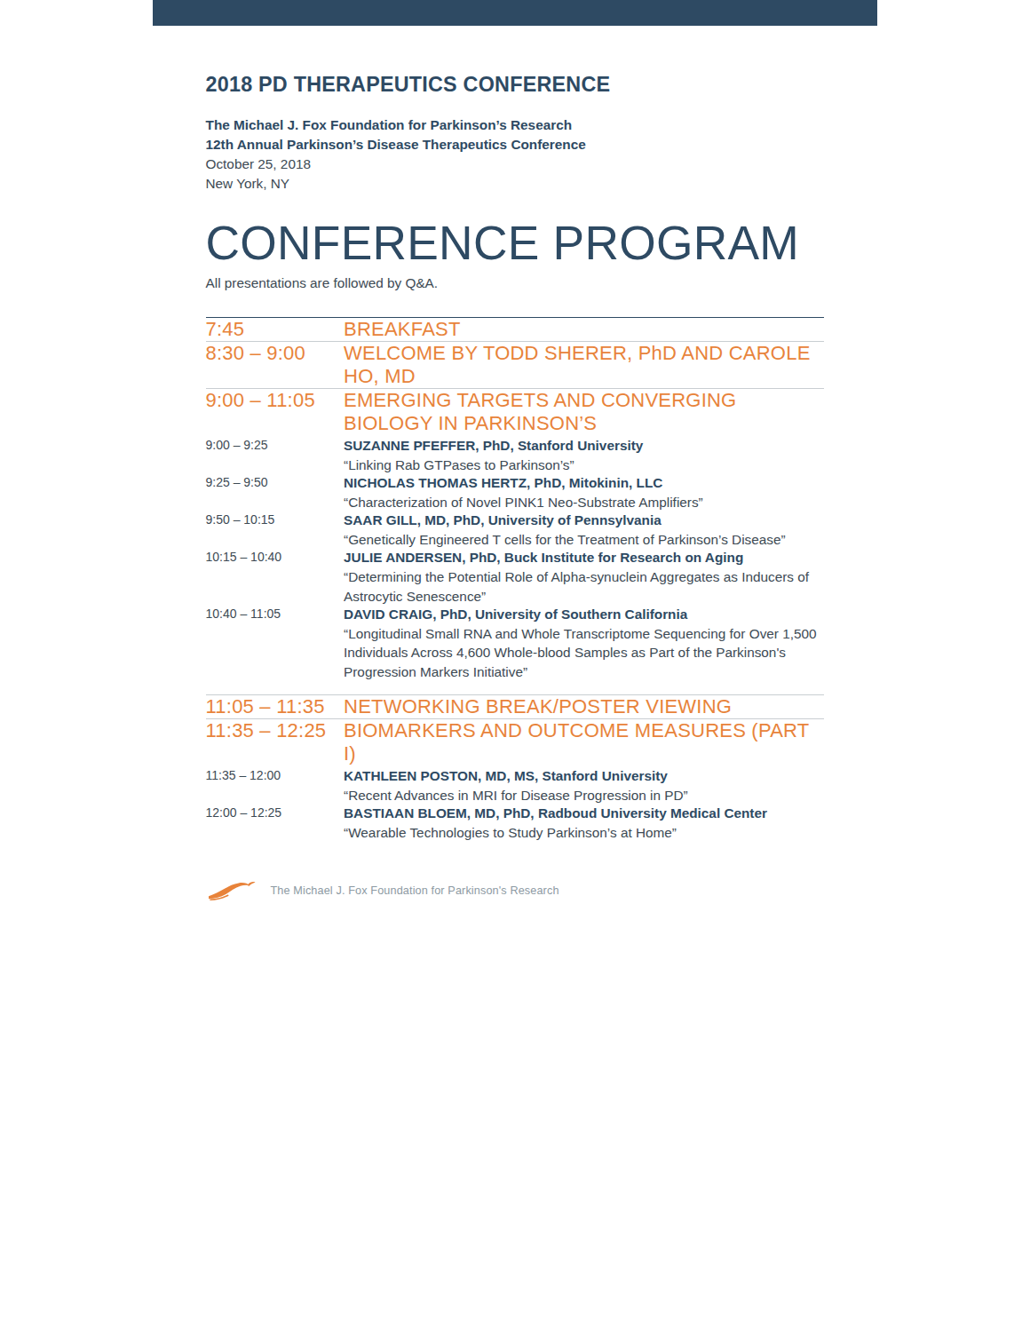2018 PD THERAPEUTICS CONFERENCE
The Michael J. Fox Foundation for Parkinson’s Research 12th Annual Parkinson’s Disease Therapeutics Conference October 25, 2018 New York, NY
Conference Program
All presentations are followed by Q&A.
| 7:45 | Breakfast |
| 8:30 – 9:00 | Welcome by Todd Sherer, PhD and Carole Ho, MD |
| 9:00 – 11:05 | Emerging Targets and Converging Biology in Parkinson’s |
| 9:00 – 9:25 | SUZANNE PFEFFER, PhD, Stanford University “Linking Rab GTPases to Parkinson’s” |
| 9:25 – 9:50 | NICHOLAS THOMAS HERTZ, PhD, Mitokinin, LLC “Characterization of Novel PINK1 Neo-Substrate Amplifiers” |
| 9:50 – 10:15 | SAAR GILL, MD, PhD, University of Pennsylvania “Genetically Engineered T cells for the Treatment of Parkinson’s Disease” |
| 10:15 – 10:40 | JULIE ANDERSEN, PhD, Buck Institute for Research on Aging “Determining the Potential Role of Alpha-synuclein Aggregates as Inducers of Astrocytic Senescence” |
| 10:40 – 11:05 | DAVID CRAIG, PhD, University of Southern California “Longitudinal Small RNA and Whole Transcriptome Sequencing for Over 1,500 Individuals Across 4,600 Whole-blood Samples as Part of the Parkinson's Progression Markers Initiative” |
| 11:05 – 11:35 | Networking Break/Poster Viewing |
| 11:35 – 12:25 | Biomarkers and Outcome Measures (Part I) |
| 11:35 – 12:00 | KATHLEEN POSTON, MD, MS, Stanford University “Recent Advances in MRI for Disease Progression in PD” |
| 12:00 – 12:25 | BASTIAAN BLOEM, MD, PhD, Radboud University Medical Center “Wearable Technologies to Study Parkinson’s at Home” |
The Michael J. Fox Foundation for Parkinson's Research